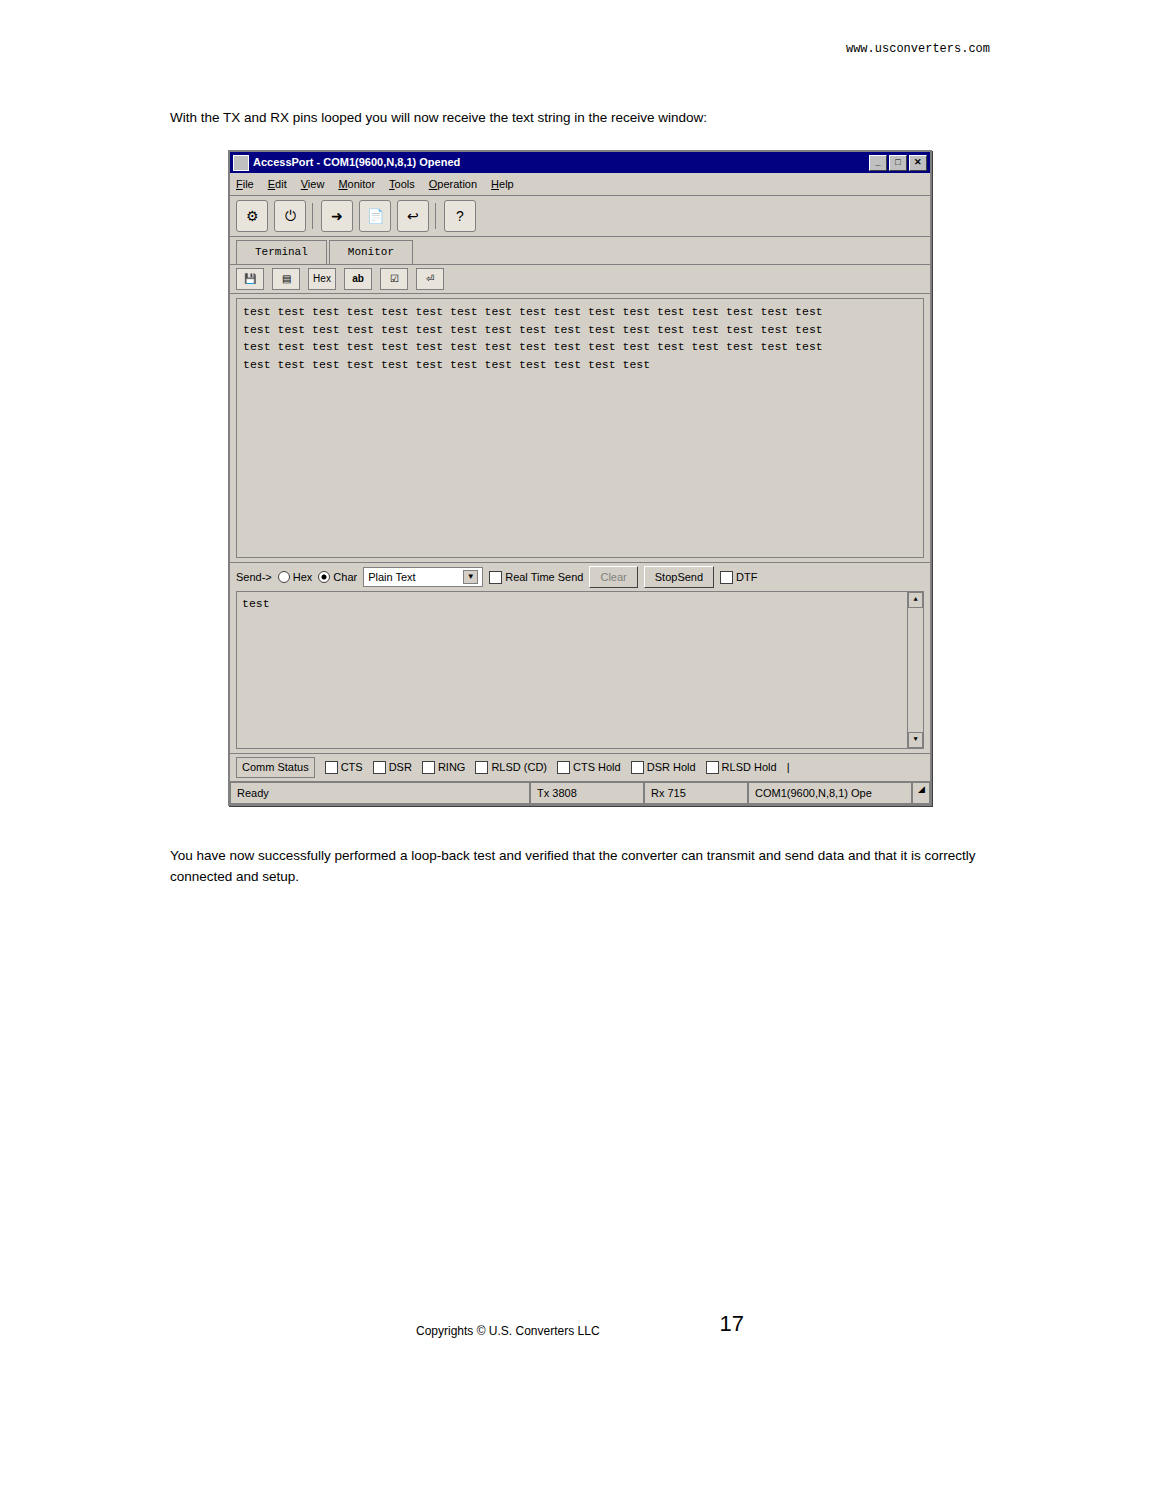www.usconverters.com
With the TX and RX pins looped you will now receive the text string in the receive window:
AccessPort - COM1(9600,N,8,1) Opened
_
□
✕
File Edit View Monitor Tools Operation Help
⚙
⏻
➜
📄
↩
?
Terminal
Monitor
💾
▤
Hex
ab
☑
⏎
test test test test test test test test test test test test test test test test test
test test test test test test test test test test test test test test test test test
test test test test test test test test test test test test test test test test test
test test test test test test test test test test test test
Send-> Hex Char
Plain Text▼
Real Time Send
Clear
StopSend
DTF
test
▲
▼
Comm Status CTS DSR RING RLSD (CD) CTS Hold DSR Hold RLSD Hold |
Ready
Tx 3808
Rx 715
COM1(9600,N,8,1) Ope
◢
You have now successfully performed a loop-back test and verified that the converter can transmit and send data and that it is correctly connected and setup.
Copyrights © U.S. Converters LLC
17